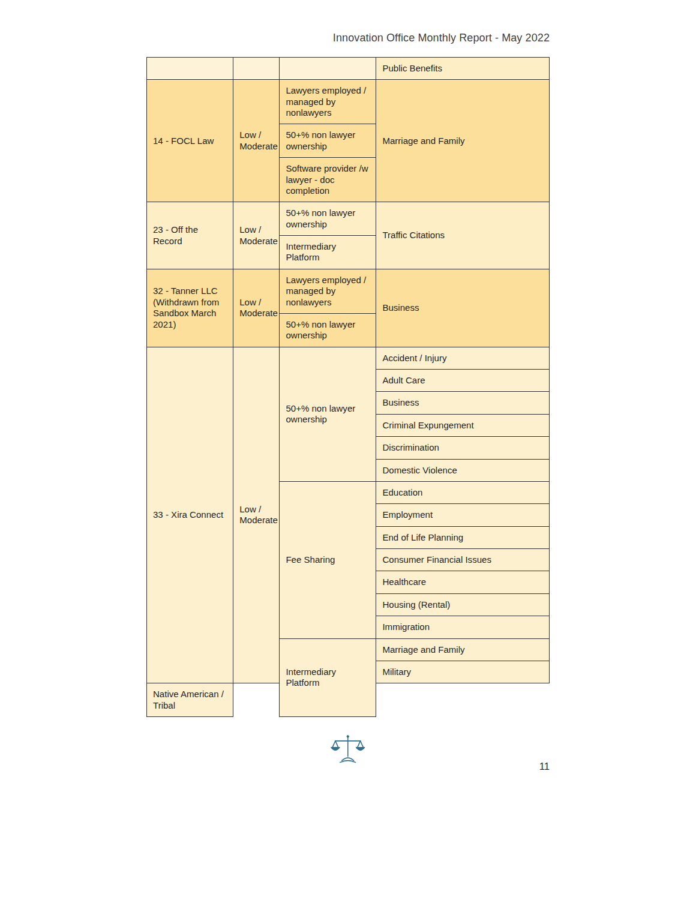Innovation Office Monthly Report - May 2022
| | | | Public Benefits |
| 14 - FOCL Law | Low / Moderate | Lawyers employed / managed by nonlawyers | Marriage and Family |
| 50+% non lawyer ownership |
| Software provider /w lawyer - doc completion |
| 23 - Off the Record | Low / Moderate | 50+% non lawyer ownership | Traffic Citations |
| Intermediary Platform |
| 32 - Tanner LLC (Withdrawn from Sandbox March 2021) | Low / Moderate | Lawyers employed / managed by nonlawyers | Business |
| 50+% non lawyer ownership |
| 33 - Xira Connect | Low / Moderate | 50+% non lawyer ownership | Accident / Injury |
| Adult Care |
| Business |
| Criminal Expungement |
| Discrimination |
| Domestic Violence |
| Fee Sharing | Education |
| Employment |
| End of Life Planning |
| Consumer Financial Issues |
| Healthcare |
| Housing (Rental) |
| Immigration |
| Intermediary Platform | Marriage and Family |
| Military |
| Native American / Tribal |
11